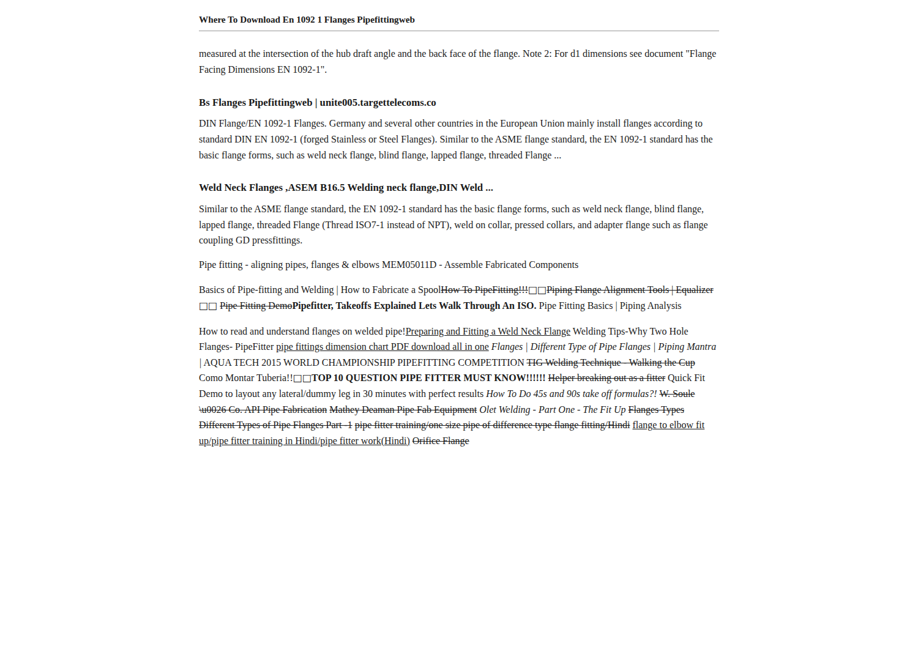Where To Download En 1092 1 Flanges Pipefittingweb
measured at the intersection of the hub draft angle and the back face of the flange. Note 2: For d1 dimensions see document "Flange Facing Dimensions EN 1092-1".
Bs Flanges Pipefittingweb | unite005.targettelecoms.co
DIN Flange/EN 1092-1 Flanges. Germany and several other countries in the European Union mainly install flanges according to standard DIN EN 1092-1 (forged Stainless or Steel Flanges). Similar to the ASME flange standard, the EN 1092-1 standard has the basic flange forms, such as weld neck flange, blind flange, lapped flange, threaded Flange ...
Weld Neck Flanges ,ASEM B16.5 Welding neck flange,DIN Weld ...
Similar to the ASME flange standard, the EN 1092-1 standard has the basic flange forms, such as weld neck flange, blind flange, lapped flange, threaded Flange (Thread ISO7-1 instead of NPT), weld on collar, pressed collars, and adapter flange such as flange coupling GD pressfittings.
Pipe fitting - aligning pipes, flanges & elbows MEM05011D - Assemble Fabricated Components
Basics of Pipe-fitting and Welding | How to Fabricate a SpoolHow To PipeFitting!!!□□Piping Flange Alignment Tools | Equalizer □□ Pipe Fitting DemoPipefitter, Takeoffs Explained Lets Walk Through An ISO. Pipe Fitting Basics | Piping Analysis
How to read and understand flanges on welded pipe!Preparing and Fitting a Weld Neck Flange Welding Tips-Why Two Hole Flanges- PipeFitter pipe fittings dimension chart PDF download all in one Flanges | Different Type of Pipe Flanges | Piping Mantra | AQUA TECH 2015 WORLD CHAMPIONSHIP PIPEFITTING COMPETITION TIG Welding Technique - Walking the Cup Como Montar Tuberia!!□□TOP 10 QUESTION PIPE FITTER MUST KNOW!!!!!! Helper breaking out as a fitter Quick Fit Demo to layout any lateral/dummy leg in 30 minutes with perfect results How To Do 45s and 90s take off formulas?! W. Soule \u0026 Co. API Pipe Fabrication Mathey Deaman Pipe Fab Equipment Olet Welding - Part One - The Fit Up Flanges Types Different Types of Pipe Flanges Part -1 pipe fitter training/one size pipe of difference type flange fitting/Hindi flange to elbow fit up/pipe fitter training in Hindi/pipe fitter work(Hindi) Orifice Flange